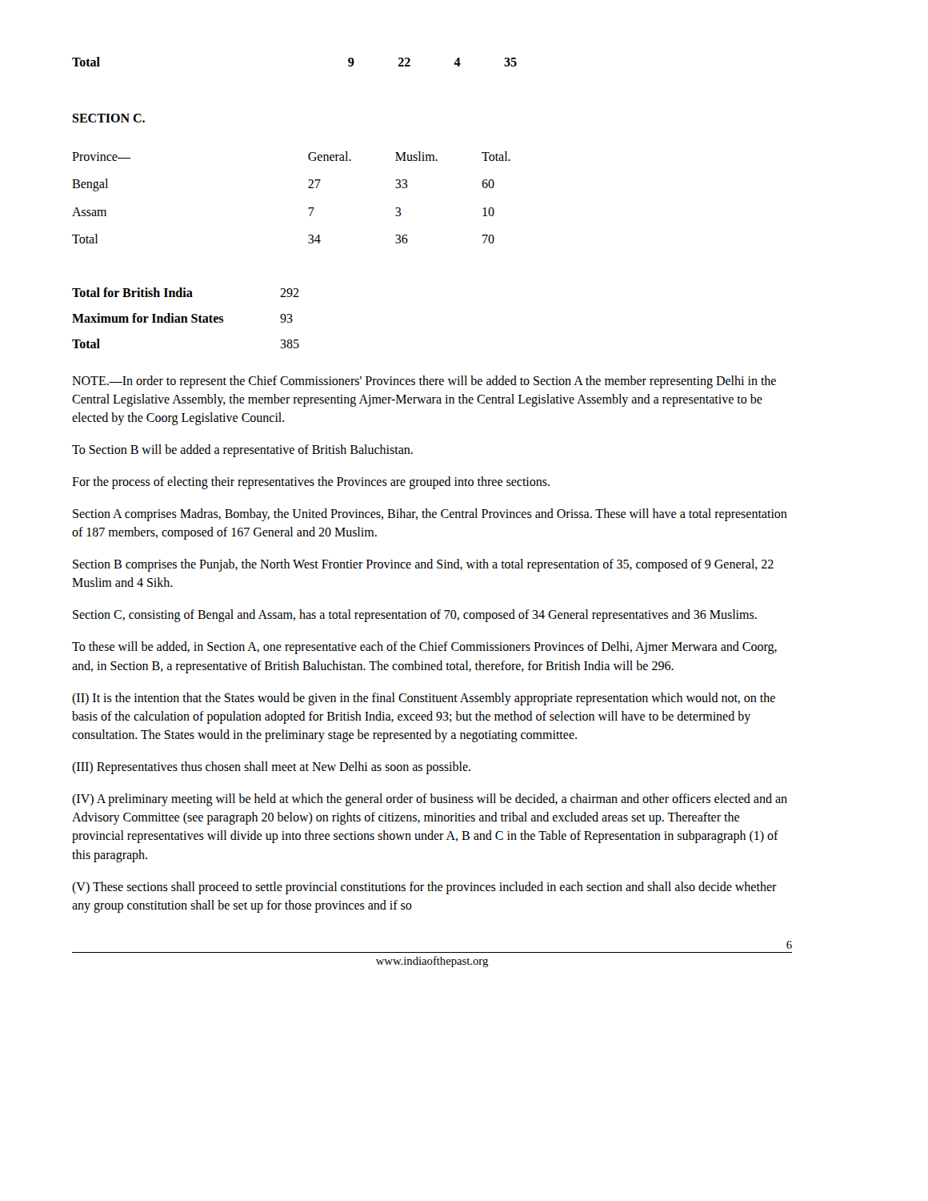| Total | 9 | 22 | 4 | 35 |
SECTION C.
| Province— | General. | Muslim. | Total. |
| Bengal | 27 | 33 | 60 |
| Assam | 7 | 3 | 10 |
| Total | 34 | 36 | 70 |
Total for British India292
Maximum for Indian States93
Total385
NOTE.—In order to represent the Chief Commissioners' Provinces there will be added to Section A the member representing Delhi in the Central Legislative Assembly, the member representing Ajmer-Merwara in the Central Legislative Assembly and a representative to be elected by the Coorg Legislative Council.
To Section B will be added a representative of British Baluchistan.
For the process of electing their representatives the Provinces are grouped into three sections.
Section A comprises Madras, Bombay, the United Provinces, Bihar, the Central Provinces and Orissa. These will have a total representation of 187 members, composed of 167 General and 20 Muslim.
Section B comprises the Punjab, the North West Frontier Province and Sind, with a total representation of 35, composed of 9 General, 22 Muslim and 4 Sikh.
Section C, consisting of Bengal and Assam, has a total representation of 70, composed of 34 General representatives and 36 Muslims.
To these will be added, in Section A, one representative each of the Chief Commissioners Provinces of Delhi, Ajmer Merwara and Coorg, and, in Section B, a representative of British Baluchistan. The combined total, therefore, for British India will be 296.
(II) It is the intention that the States would be given in the final Constituent Assembly appropriate representation which would not, on the basis of the calculation of population adopted for British India, exceed 93; but the method of selection will have to be determined by consultation. The States would in the preliminary stage be represented by a negotiating committee.
(III) Representatives thus chosen shall meet at New Delhi as soon as possible.
(IV) A preliminary meeting will be held at which the general order of business will be decided, a chairman and other officers elected and an Advisory Committee (see paragraph 20 below) on rights of citizens, minorities and tribal and excluded areas set up. Thereafter the provincial representatives will divide up into three sections shown under A, B and C in the Table of Representation in subparagraph (1) of this paragraph.
(V) These sections shall proceed to settle provincial constitutions for the provinces included in each section and shall also decide whether any group constitution shall be set up for those provinces and if so
6
www.indiaofthepast.org